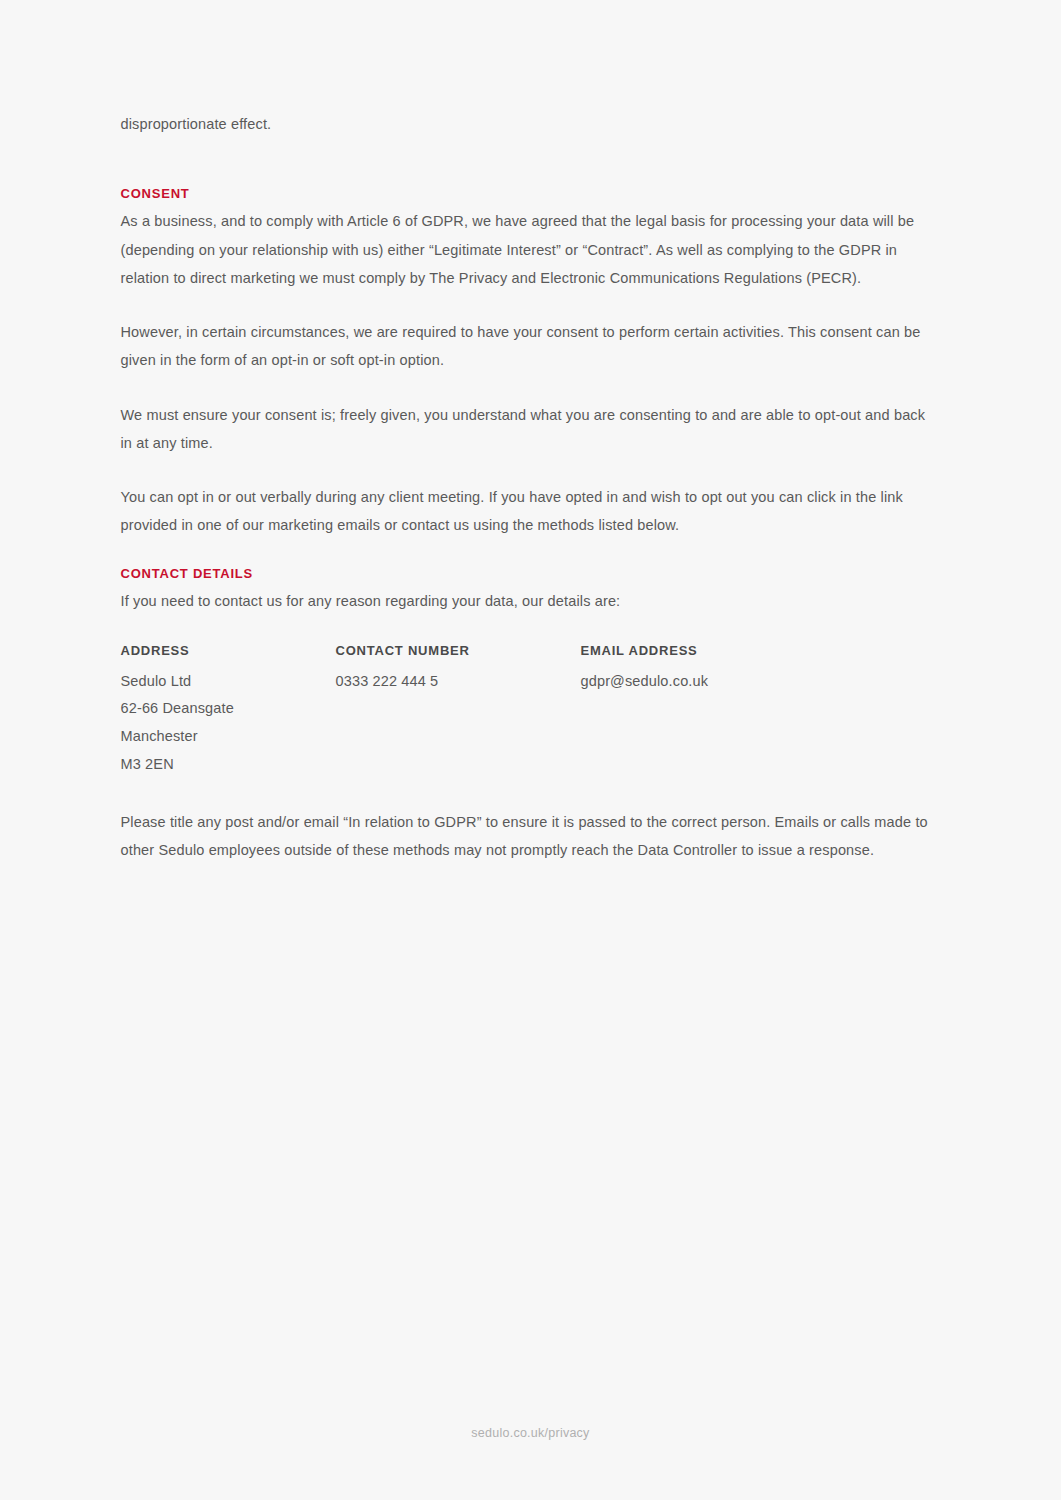disproportionate effect.
Consent
As a business, and to comply with Article 6 of GDPR, we have agreed that the legal basis for processing your data will be (depending on your relationship with us) either “Legitimate Interest” or “Contract”. As well as complying to the GDPR in relation to direct marketing we must comply by The Privacy and Electronic Communications Regulations (PECR).
However, in certain circumstances, we are required to have your consent to perform certain activities. This consent can be given in the form of an opt-in or soft opt-in option.
We must ensure your consent is; freely given, you understand what you are consenting to and are able to opt-out and back in at any time.
You can opt in or out verbally during any client meeting. If you have opted in and wish to opt out you can click in the link provided in one of our marketing emails or contact us using the methods listed below.
Contact Details
If you need to contact us for any reason regarding your data, our details are:
Address
Sedulo Ltd
62-66 Deansgate
Manchester
M3 2EN
Contact Number
0333 222 444 5
Email Address
gdpr@sedulo.co.uk
Please title any post and/or email “In relation to GDPR” to ensure it is passed to the correct person. Emails or calls made to other Sedulo employees outside of these methods may not promptly reach the Data Controller to issue a response.
sedulo.co.uk/privacy